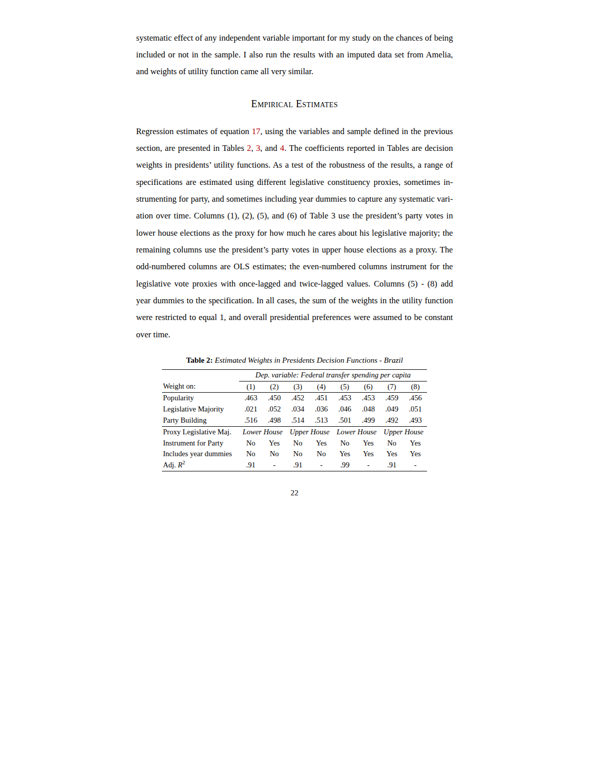systematic effect of any independent variable important for my study on the chances of being included or not in the sample. I also run the results with an imputed data set from Amelia, and weights of utility function came all very similar.
Empirical Estimates
Regression estimates of equation 17, using the variables and sample defined in the previous section, are presented in Tables 2, 3, and 4. The coefficients reported in Tables are decision weights in presidents’ utility functions. As a test of the robustness of the results, a range of specifications are estimated using different legislative constituency proxies, sometimes instrumenting for party, and sometimes including year dummies to capture any systematic variation over time. Columns (1), (2), (5), and (6) of Table 3 use the president’s party votes in lower house elections as the proxy for how much he cares about his legislative majority; the remaining columns use the president’s party votes in upper house elections as a proxy. The odd-numbered columns are OLS estimates; the even-numbered columns instrument for the legislative vote proxies with once-lagged and twice-lagged values. Columns (5) - (8) add year dummies to the specification. In all cases, the sum of the weights in the utility function were restricted to equal 1, and overall presidential preferences were assumed to be constant over time.
Table 2: Estimated Weights in Presidents Decision Functions - Brazil
| | Dep. variable: Federal transfer spending per capita |
| Weight on: | (1) | (2) | (3) | (4) | (5) | (6) | (7) | (8) |
| Popularity | .463 | .450 | .452 | .451 | .453 | .453 | .459 | .456 |
| Legislative Majority | .021 | .052 | .034 | .036 | .046 | .048 | .049 | .051 |
| Party Building | .516 | .498 | .514 | .513 | .501 | .499 | .492 | .493 |
| Proxy Legislative Maj. | Lower House | Upper House | Lower House | Upper House |
| Instrument for Party | No | Yes | No | Yes | No | Yes | No | Yes |
| Includes year dummies | No | No | No | No | Yes | Yes | Yes | Yes |
| Adj. R 2 | .91 | - | .91 | - | .99 | - | .91 | - |
22